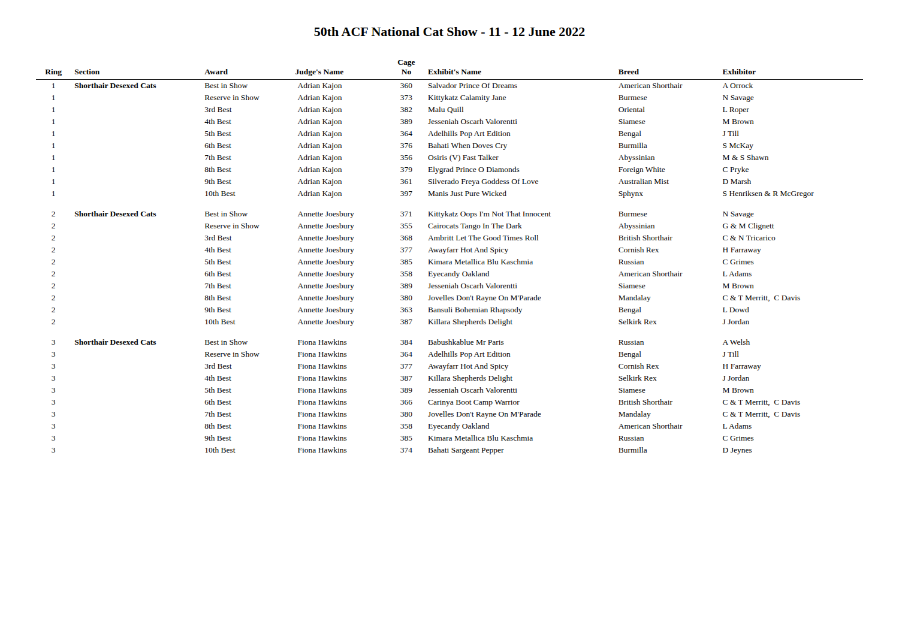50th ACF National Cat Show - 11 - 12 June 2022
| Ring | Section | Award | Judge's Name | Cage No | Exhibit's Name | Breed | Exhibitor |
| --- | --- | --- | --- | --- | --- | --- | --- |
| 1 | Shorthair Desexed Cats | Best in Show | Adrian Kajon | 360 | Salvador Prince Of Dreams | American Shorthair | A Orrock |
| 1 | | Reserve in Show | Adrian Kajon | 373 | Kittykatz Calamity Jane | Burmese | N Savage |
| 1 | | 3rd Best | Adrian Kajon | 382 | Malu Quill | Oriental | L Roper |
| 1 | | 4th Best | Adrian Kajon | 389 | Jesseniah Oscarh Valorentti | Siamese | M Brown |
| 1 | | 5th Best | Adrian Kajon | 364 | Adelhills Pop Art Edition | Bengal | J Till |
| 1 | | 6th Best | Adrian Kajon | 376 | Bahati When Doves Cry | Burmilla | S McKay |
| 1 | | 7th Best | Adrian Kajon | 356 | Osiris (V) Fast Talker | Abyssinian | M & S Shawn |
| 1 | | 8th Best | Adrian Kajon | 379 | Elygrad Prince O Diamonds | Foreign White | C Pryke |
| 1 | | 9th Best | Adrian Kajon | 361 | Silverado Freya Goddess Of Love | Australian Mist | D Marsh |
| 1 | | 10th Best | Adrian Kajon | 397 | Manis Just Pure Wicked | Sphynx | S Henriksen & R McGregor |
| 2 | Shorthair Desexed Cats | Best in Show | Annette Joesbury | 371 | Kittykatz Oops I'm Not That Innocent | Burmese | N Savage |
| 2 | | Reserve in Show | Annette Joesbury | 355 | Cairocats Tango In The Dark | Abyssinian | G & M Clignett |
| 2 | | 3rd Best | Annette Joesbury | 368 | Ambritt Let The Good Times Roll | British Shorthair | C & N Tricarico |
| 2 | | 4th Best | Annette Joesbury | 377 | Awayfarr Hot And Spicy | Cornish Rex | H Farraway |
| 2 | | 5th Best | Annette Joesbury | 385 | Kimara Metallica Blu Kaschmia | Russian | C Grimes |
| 2 | | 6th Best | Annette Joesbury | 358 | Eyecandy Oakland | American Shorthair | L Adams |
| 2 | | 7th Best | Annette Joesbury | 389 | Jesseniah Oscarh Valorentti | Siamese | M Brown |
| 2 | | 8th Best | Annette Joesbury | 380 | Jovelles Don't Rayne On M'Parade | Mandalay | C & T Merritt, C Davis |
| 2 | | 9th Best | Annette Joesbury | 363 | Bansuli Bohemian Rhapsody | Bengal | L Dowd |
| 2 | | 10th Best | Annette Joesbury | 387 | Killara Shepherds Delight | Selkirk Rex | J Jordan |
| 3 | Shorthair Desexed Cats | Best in Show | Fiona Hawkins | 384 | Babushkablue Mr Paris | Russian | A Welsh |
| 3 | | Reserve in Show | Fiona Hawkins | 364 | Adelhills Pop Art Edition | Bengal | J Till |
| 3 | | 3rd Best | Fiona Hawkins | 377 | Awayfarr Hot And Spicy | Cornish Rex | H Farraway |
| 3 | | 4th Best | Fiona Hawkins | 387 | Killara Shepherds Delight | Selkirk Rex | J Jordan |
| 3 | | 5th Best | Fiona Hawkins | 389 | Jesseniah Oscarh Valorentti | Siamese | M Brown |
| 3 | | 6th Best | Fiona Hawkins | 366 | Carinya Boot Camp Warrior | British Shorthair | C & T Merritt, C Davis |
| 3 | | 7th Best | Fiona Hawkins | 380 | Jovelles Don't Rayne On M'Parade | Mandalay | C & T Merritt, C Davis |
| 3 | | 8th Best | Fiona Hawkins | 358 | Eyecandy Oakland | American Shorthair | L Adams |
| 3 | | 9th Best | Fiona Hawkins | 385 | Kimara Metallica Blu Kaschmia | Russian | C Grimes |
| 3 | | 10th Best | Fiona Hawkins | 374 | Bahati Sargeant Pepper | Burmilla | D Jeynes |